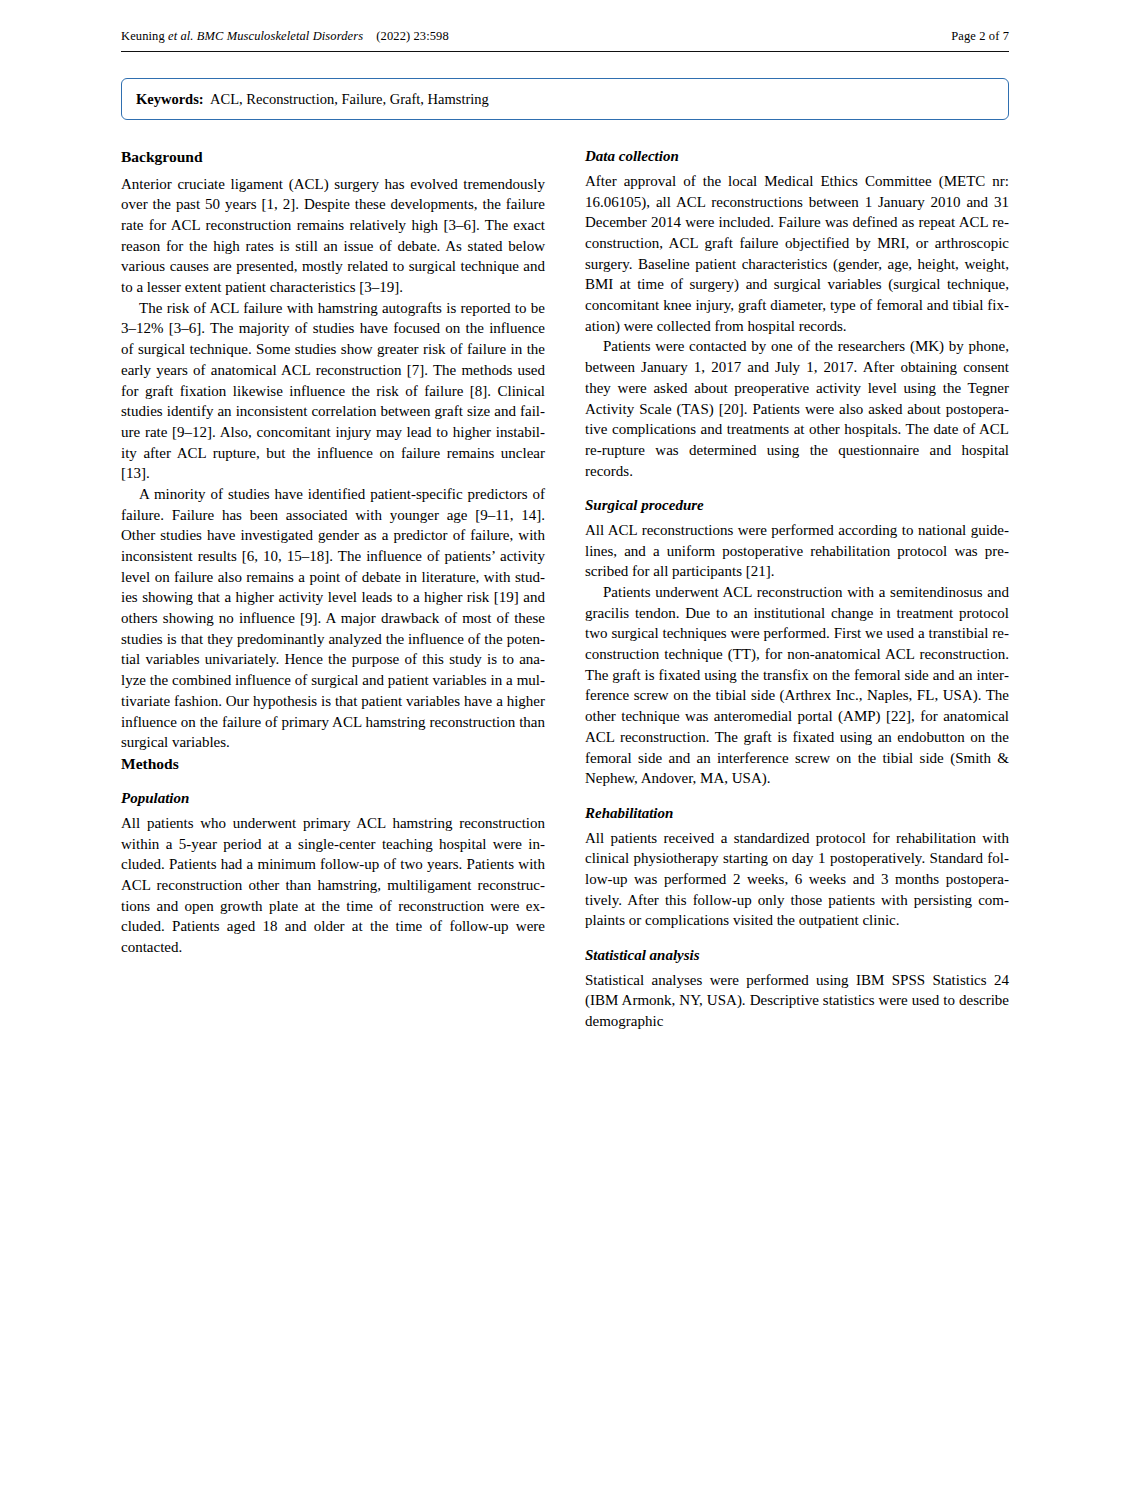Keuning et al. BMC Musculoskeletal Disorders (2022) 23:598
Page 2 of 7
Keywords: ACL, Reconstruction, Failure, Graft, Hamstring
Background
Anterior cruciate ligament (ACL) surgery has evolved tremendously over the past 50 years [1, 2]. Despite these developments, the failure rate for ACL reconstruction remains relatively high [3–6]. The exact reason for the high rates is still an issue of debate. As stated below various causes are presented, mostly related to surgical technique and to a lesser extent patient characteristics [3–19].
The risk of ACL failure with hamstring autografts is reported to be 3–12% [3–6]. The majority of studies have focused on the influence of surgical technique. Some studies show greater risk of failure in the early years of anatomical ACL reconstruction [7]. The methods used for graft fixation likewise influence the risk of failure [8]. Clinical studies identify an inconsistent correlation between graft size and failure rate [9–12]. Also, concomitant injury may lead to higher instability after ACL rupture, but the influence on failure remains unclear [13].
A minority of studies have identified patient-specific predictors of failure. Failure has been associated with younger age [9–11, 14]. Other studies have investigated gender as a predictor of failure, with inconsistent results [6, 10, 15–18]. The influence of patients’ activity level on failure also remains a point of debate in literature, with studies showing that a higher activity level leads to a higher risk [19] and others showing no influence [9]. A major drawback of most of these studies is that they predominantly analyzed the influence of the potential variables univariately. Hence the purpose of this study is to analyze the combined influence of surgical and patient variables in a multivariate fashion. Our hypothesis is that patient variables have a higher influence on the failure of primary ACL hamstring reconstruction than surgical variables.
Methods
Population
All patients who underwent primary ACL hamstring reconstruction within a 5-year period at a single-center teaching hospital were included. Patients had a minimum follow-up of two years. Patients with ACL reconstruction other than hamstring, multiligament reconstructions and open growth plate at the time of reconstruction were excluded. Patients aged 18 and older at the time of follow-up were contacted.
Data collection
After approval of the local Medical Ethics Committee (METC nr: 16.06105), all ACL reconstructions between 1 January 2010 and 31 December 2014 were included. Failure was defined as repeat ACL reconstruction, ACL graft failure objectified by MRI, or arthroscopic surgery. Baseline patient characteristics (gender, age, height, weight, BMI at time of surgery) and surgical variables (surgical technique, concomitant knee injury, graft diameter, type of femoral and tibial fixation) were collected from hospital records.
Patients were contacted by one of the researchers (MK) by phone, between January 1, 2017 and July 1, 2017. After obtaining consent they were asked about preoperative activity level using the Tegner Activity Scale (TAS) [20]. Patients were also asked about postoperative complications and treatments at other hospitals. The date of ACL re-rupture was determined using the questionnaire and hospital records.
Surgical procedure
All ACL reconstructions were performed according to national guidelines, and a uniform postoperative rehabilitation protocol was prescribed for all participants [21].
Patients underwent ACL reconstruction with a semitendinosus and gracilis tendon. Due to an institutional change in treatment protocol two surgical techniques were performed. First we used a transtibial reconstruction technique (TT), for non-anatomical ACL reconstruction. The graft is fixated using the transfix on the femoral side and an interference screw on the tibial side (Arthrex Inc., Naples, FL, USA). The other technique was anteromedial portal (AMP) [22], for anatomical ACL reconstruction. The graft is fixated using an endobutton on the femoral side and an interference screw on the tibial side (Smith & Nephew, Andover, MA, USA).
Rehabilitation
All patients received a standardized protocol for rehabilitation with clinical physiotherapy starting on day 1 postoperatively. Standard follow-up was performed 2 weeks, 6 weeks and 3 months postoperatively. After this follow-up only those patients with persisting complaints or complications visited the outpatient clinic.
Statistical analysis
Statistical analyses were performed using IBM SPSS Statistics 24 (IBM Armonk, NY, USA). Descriptive statistics were used to describe demographic